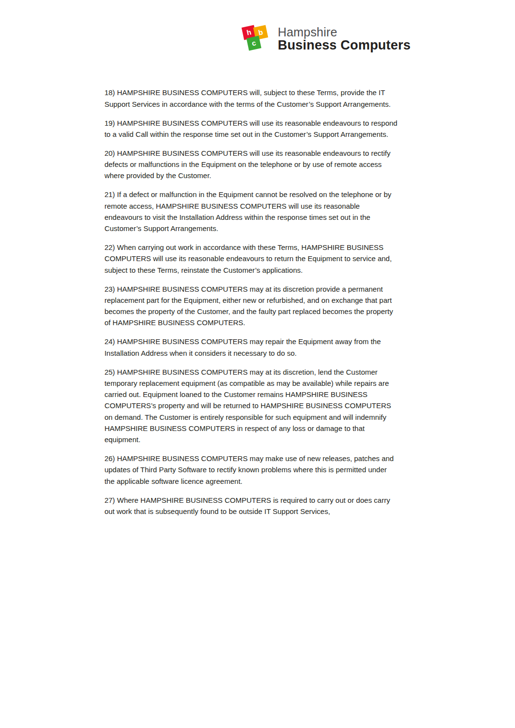h b c
Hampshire
Business Computers
18) HAMPSHIRE BUSINESS COMPUTERS will, subject to these Terms, provide the IT Support Services in accordance with the terms of the Customer’s Support Arrangements.
19) HAMPSHIRE BUSINESS COMPUTERS will use its reasonable endeavours to respond to a valid Call within the response time set out in the Customer’s Support Arrangements.
20) HAMPSHIRE BUSINESS COMPUTERS will use its reasonable endeavours to rectify defects or malfunctions in the Equipment on the telephone or by use of remote access where provided by the Customer.
21) If a defect or malfunction in the Equipment cannot be resolved on the telephone or by remote access, HAMPSHIRE BUSINESS COMPUTERS will use its reasonable endeavours to visit the Installation Address within the response times set out in the Customer’s Support Arrangements.
22) When carrying out work in accordance with these Terms, HAMPSHIRE BUSINESS COMPUTERS will use its reasonable endeavours to return the Equipment to service and, subject to these Terms, reinstate the Customer’s applications.
23) HAMPSHIRE BUSINESS COMPUTERS may at its discretion provide a permanent replacement part for the Equipment, either new or refurbished, and on exchange that part becomes the property of the Customer, and the faulty part replaced becomes the property of HAMPSHIRE BUSINESS COMPUTERS.
24) HAMPSHIRE BUSINESS COMPUTERS may repair the Equipment away from the Installation Address when it considers it necessary to do so.
25) HAMPSHIRE BUSINESS COMPUTERS may at its discretion, lend the Customer temporary replacement equipment (as compatible as may be available) while repairs are carried out. Equipment loaned to the Customer remains HAMPSHIRE BUSINESS COMPUTERS’s property and will be returned to HAMPSHIRE BUSINESS COMPUTERS on demand. The Customer is entirely responsible for such equipment and will indemnify HAMPSHIRE BUSINESS COMPUTERS in respect of any loss or damage to that equipment.
26) HAMPSHIRE BUSINESS COMPUTERS may make use of new releases, patches and updates of Third Party Software to rectify known problems where this is permitted under the applicable software licence agreement.
27) Where HAMPSHIRE BUSINESS COMPUTERS is required to carry out or does carry out work that is subsequently found to be outside IT Support Services,